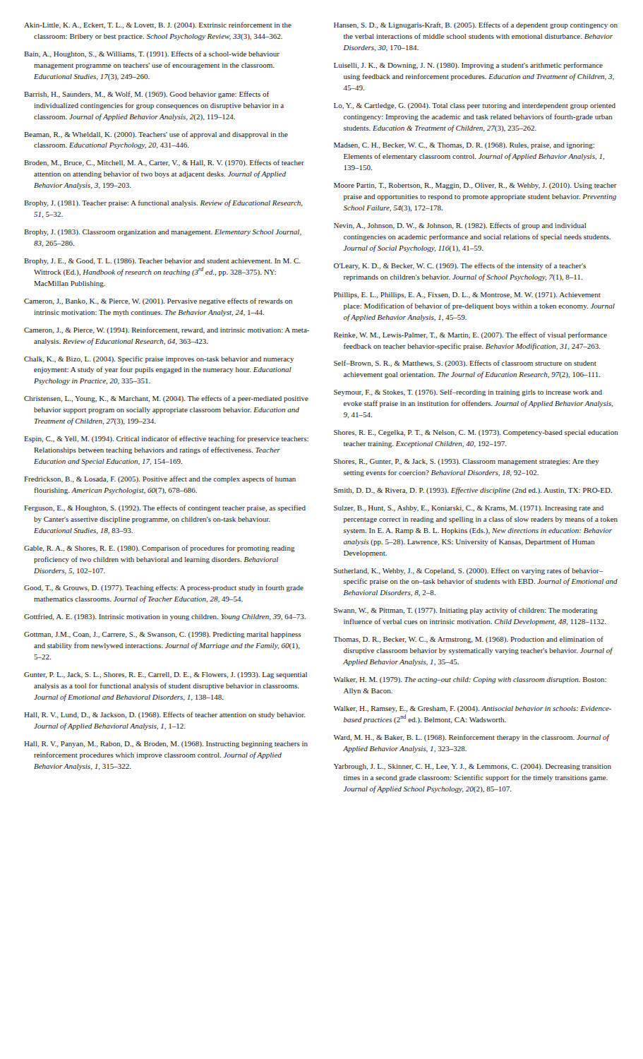Akin-Little, K. A., Eckert, T. L., & Lovett, B. J. (2004). Extrinsic reinforcement in the classroom: Bribery or best practice. School Psychology Review, 33(3), 344–362.
Bain, A., Houghton, S., & Williams, T. (1991). Effects of a school-wide behaviour management programme on teachers' use of encouragement in the classroom. Educational Studies, 17(3), 249–260.
Barrish, H., Saunders, M., & Wolf, M. (1969). Good behavior game: Effects of individualized contingencies for group consequences on disruptive behavior in a classroom. Journal of Applied Behavior Analysis, 2(2), 119–124.
Beaman, R., & Wheldall, K. (2000). Teachers' use of approval and disapproval in the classroom. Educational Psychology, 20, 431–446.
Broden, M., Bruce, C., Mitchell, M. A., Carter, V., & Hall, R. V. (1970). Effects of teacher attention on attending behavior of two boys at adjacent desks. Journal of Applied Behavior Analysis, 3, 199–203.
Brophy, J. (1981). Teacher praise: A functional analysis. Review of Educational Research, 51, 5–32.
Brophy, J. (1983). Classroom organization and management. Elementary School Journal, 83, 265–286.
Brophy, J. E., & Good, T. L. (1986). Teacher behavior and student achievement. In M. C. Wittrock (Ed.), Handbook of research on teaching (3rd ed., pp. 328–375). NY: MacMillan Publishing.
Cameron, J., Banko, K., & Pierce, W. (2001). Pervasive negative effects of rewards on intrinsic motivation: The myth continues. The Behavior Analyst, 24, 1–44.
Cameron, J., & Pierce, W. (1994). Reinforcement, reward, and intrinsic motivation: A meta-analysis. Review of Educational Research, 64, 363–423.
Chalk, K., & Bizo, L. (2004). Specific praise improves on-task behavior and numeracy enjoyment: A study of year four pupils engaged in the numeracy hour. Educational Psychology in Practice, 20, 335–351.
Christensen, L., Young, K., & Marchant, M. (2004). The effects of a peer-mediated positive behavior support program on socially appropriate classroom behavior. Education and Treatment of Children, 27(3), 199–234.
Espin, C., & Yell, M. (1994). Critical indicator of effective teaching for preservice teachers: Relationships between teaching behaviors and ratings of effectiveness. Teacher Education and Special Education, 17, 154–169.
Fredrickson, B., & Losada, F. (2005). Positive affect and the complex aspects of human flourishing. American Psychologist, 60(7), 678–686.
Ferguson, E., & Houghton, S. (1992). The effects of contingent teacher praise, as specified by Canter's assertive discipline programme, on children's on-task behaviour. Educational Studies, 18, 83–93.
Gable, R. A., & Shores, R. E. (1980). Comparison of procedures for promoting reading proficiency of two children with behavioral and learning disorders. Behavioral Disorders, 5, 102–107.
Good, T., & Grouws, D. (1977). Teaching effects: A process-product study in fourth grade mathematics classrooms. Journal of Teacher Education, 28, 49–54.
Gottfried, A. E. (1983). Intrinsic motivation in young children. Young Children, 39, 64–73.
Gottman, J.M., Coan, J., Carrere, S., & Swanson, C. (1998). Predicting marital happiness and stability from newlywed interactions. Journal of Marriage and the Family, 60(1), 5–22.
Gunter, P. L., Jack, S. L., Shores, R. E., Carrell, D. E., & Flowers, J. (1993). Lag sequential analysis as a tool for functional analysis of student disruptive behavior in classrooms. Journal of Emotional and Behavioral Disorders, 1, 138–148.
Hall, R. V., Lund, D., & Jackson, D. (1968). Effects of teacher attention on study behavior. Journal of Applied Behavioral Analysis, 1, 1–12.
Hall, R. V., Panyan, M., Rabon, D., & Broden, M. (1968). Instructing beginning teachers in reinforcement procedures which improve classroom control. Journal of Applied Behavior Analysis, 1, 315–322.
Hansen, S. D., & Lignugaris-Kraft, B. (2005). Effects of a dependent group contingency on the verbal interactions of middle school students with emotional disturbance. Behavior Disorders, 30, 170–184.
Luiselli, J. K., & Downing, J. N. (1980). Improving a student's arithmetic performance using feedback and reinforcement procedures. Education and Treatment of Children, 3, 45–49.
Lo, Y., & Cartledge, G. (2004). Total class peer tutoring and interdependent group oriented contingency: Improving the academic and task related behaviors of fourth-grade urban students. Education & Treatment of Children, 27(3), 235–262.
Madsen, C. H., Becker, W. C., & Thomas, D. R. (1968). Rules, praise, and ignoring: Elements of elementary classroom control. Journal of Applied Behavior Analysis, 1, 139–150.
Moore Partin, T., Robertson, R., Maggin, D., Oliver, R., & Wehby, J. (2010). Using teacher praise and opportunities to respond to promote appropriate student behavior. Preventing School Failure, 54(3), 172–178.
Nevin, A., Johnson, D. W., & Johnson, R. (1982). Effects of group and individual contingencies on academic performance and social relations of special needs students. Journal of Social Psychology, 116(1), 41–59.
O'Leary, K. D., & Becker, W. C. (1969). The effects of the intensity of a teacher's reprimands on children's behavior. Journal of School Psychology, 7(1), 8–11.
Phillips, E. L., Phillips, E. A., Fixsen, D. L., & Montrose, M. W. (1971). Achievement place: Modification of behavior of pre-deliquent boys within a token economy. Journal of Applied Behavior Analysis, 1, 45–59.
Reinke, W. M., Lewis-Palmer, T., & Martin, E. (2007). The effect of visual performance feedback on teacher behavior-specific praise. Behavior Modification, 31, 247–263.
Self–Brown, S. R., & Matthews, S. (2003). Effects of classroom structure on student achievement goal orientation. The Journal of Education Research, 97(2), 106–111.
Seymour, F., & Stokes, T. (1976). Self–recording in training girls to increase work and evoke staff praise in an institution for offenders. Journal of Applied Behavior Analysis, 9, 41–54.
Shores, R. E., Cegelka, P. T., & Nelson, C. M. (1973). Competency-based special education teacher training. Exceptional Children, 40, 192–197.
Shores, R., Gunter, P., & Jack, S. (1993). Classroom management strategies: Are they setting events for coercion? Behavioral Disorders, 18, 92–102.
Smith, D. D., & Rivera, D. P. (1993). Effective discipline (2nd ed.). Austin, TX: PRO-ED.
Sulzer, B., Hunt, S., Ashby, E., Koniarski, C., & Krams, M. (1971). Increasing rate and percentage correct in reading and spelling in a class of slow readers by means of a token system. In E. A. Ramp & B. L. Hopkins (Eds.), New directions in education: Behavior analysis (pp. 5–28). Lawrence, KS: University of Kansas, Department of Human Development.
Sutherland, K., Wehby, J., & Copeland, S. (2000). Effect on varying rates of behavior–specific praise on the on–task behavior of students with EBD. Journal of Emotional and Behavioral Disorders, 8, 2–8.
Swann, W., & Pittman, T. (1977). Initiating play activity of children: The moderating influence of verbal cues on intrinsic motivation. Child Development, 48, 1128–1132.
Thomas, D. R., Becker, W. C., & Armstrong, M. (1968). Production and elimination of disruptive classroom behavior by systematically varying teacher's behavior. Journal of Applied Behavior Analysis, 1, 35–45.
Walker, H. M. (1979). The acting–out child: Coping with classroom disruption. Boston: Allyn & Bacon.
Walker, H., Ramsey, E., & Gresham, F. (2004). Antisocial behavior in schools: Evidence-based practices (2nd ed.). Belmont, CA: Wadsworth.
Ward, M. H., & Baker, B. L. (1968). Reinforcement therapy in the classroom. Journal of Applied Behavior Analysis, 1, 323–328.
Yarbrough, J. L., Skinner, C. H., Lee, Y. J., & Lemmons, C. (2004). Decreasing transition times in a second grade classroom: Scientific support for the timely transitions game. Journal of Applied School Psychology, 20(2), 85–107.